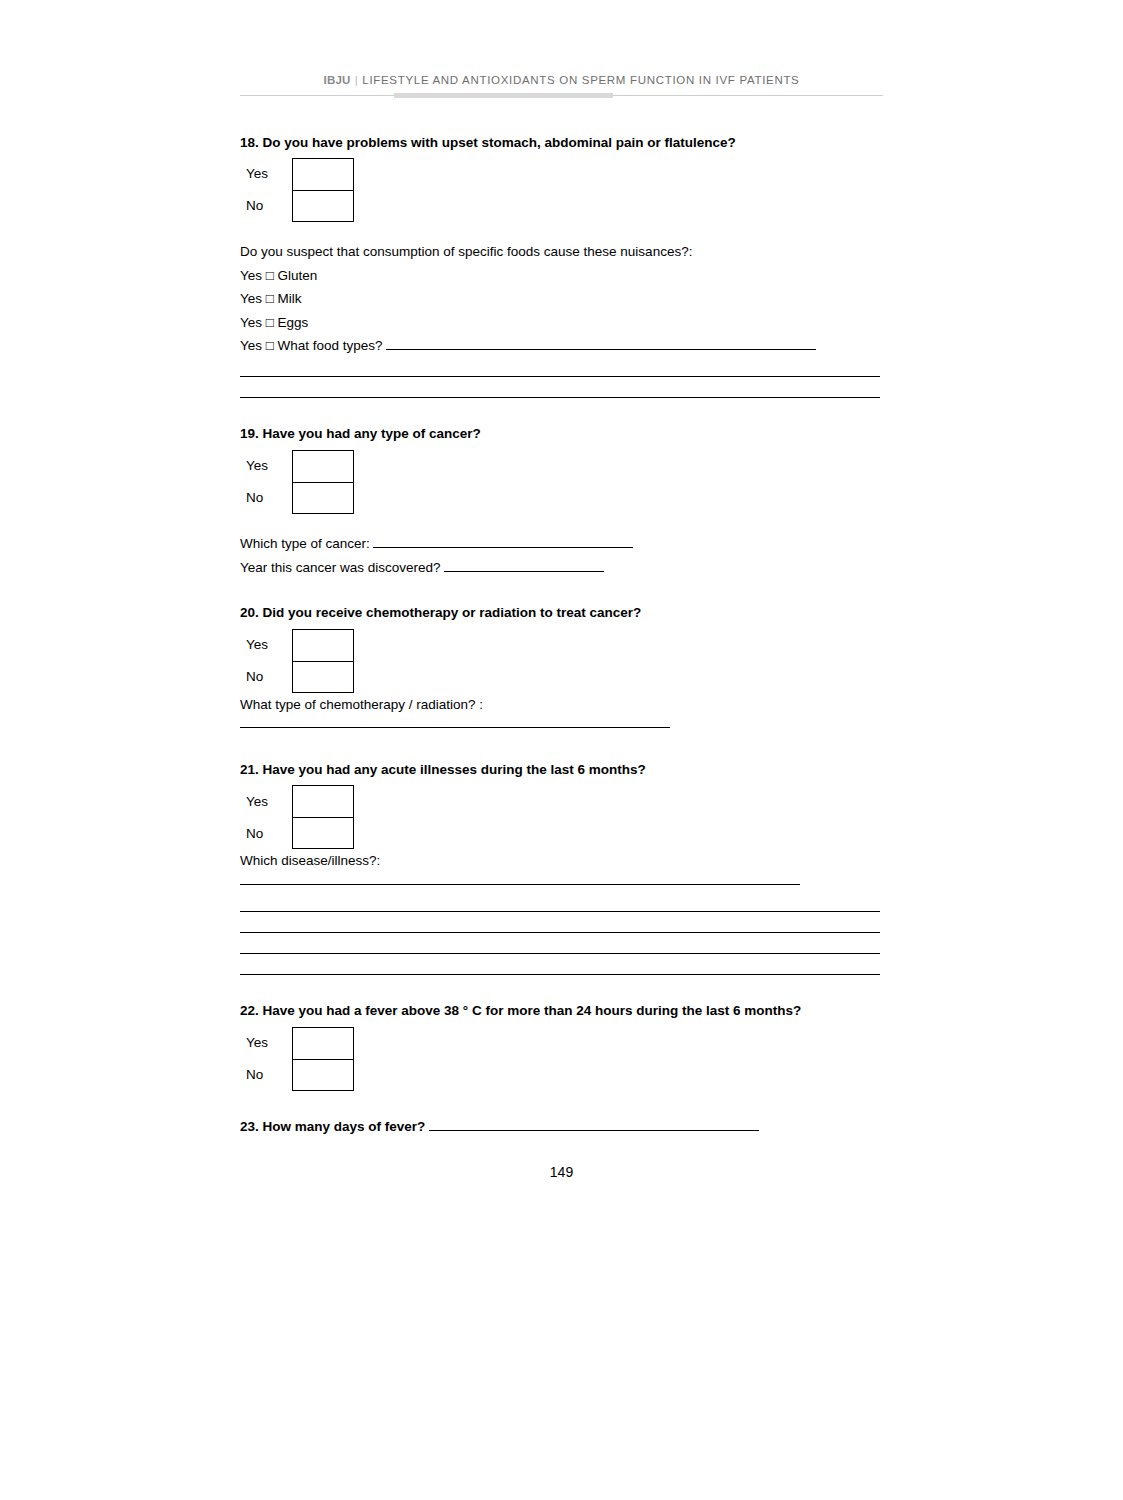IBJU|Lifestyle and antioxidants on sperm function in IVF patients
18. Do you have problems with upset stomach, abdominal pain or flatulence?
Yes
No
Do you suspect that consumption of specific foods cause these nuisances?:
Yes □ Gluten
Yes □ Milk
Yes □ Eggs
Yes □ What food types?
19. Have you had any type of cancer?
Yes
No
Which type of cancer:
Year this cancer was discovered?
20. Did you receive chemotherapy or radiation to treat cancer?
Yes
No
What type of chemotherapy / radiation? :
21. Have you had any acute illnesses during the last 6 months?
Yes
No
Which disease/illness?:
22. Have you had a fever above 38 ° C for more than 24 hours during the last 6 months?
Yes
No
23. How many days of fever?
149